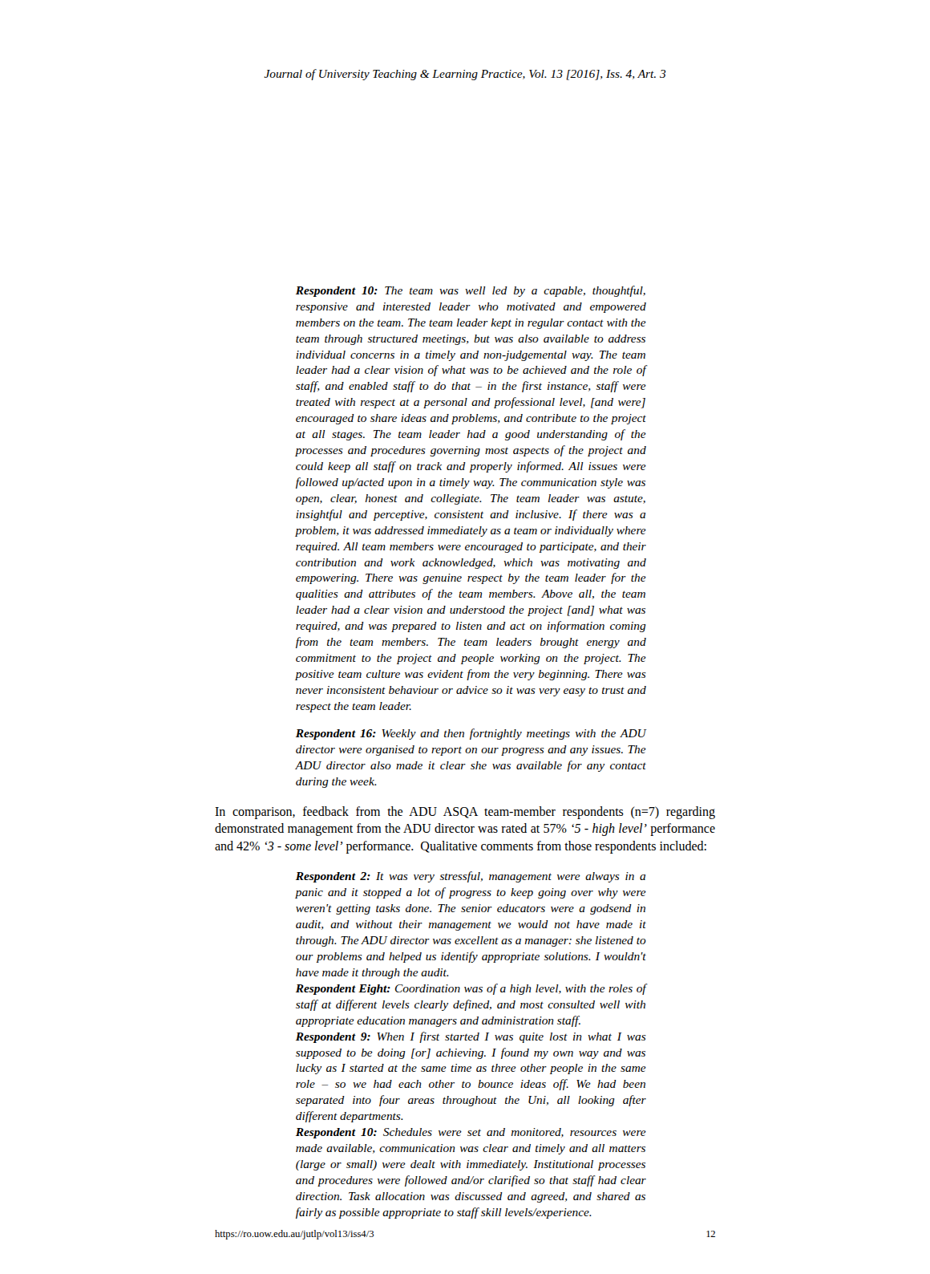Journal of University Teaching & Learning Practice, Vol. 13 [2016], Iss. 4, Art. 3
Respondent 10: The team was well led by a capable, thoughtful, responsive and interested leader who motivated and empowered members on the team. The team leader kept in regular contact with the team through structured meetings, but was also available to address individual concerns in a timely and non-judgemental way. The team leader had a clear vision of what was to be achieved and the role of staff, and enabled staff to do that – in the first instance, staff were treated with respect at a personal and professional level, [and were] encouraged to share ideas and problems, and contribute to the project at all stages. The team leader had a good understanding of the processes and procedures governing most aspects of the project and could keep all staff on track and properly informed. All issues were followed up/acted upon in a timely way. The communication style was open, clear, honest and collegiate. The team leader was astute, insightful and perceptive, consistent and inclusive. If there was a problem, it was addressed immediately as a team or individually where required. All team members were encouraged to participate, and their contribution and work acknowledged, which was motivating and empowering. There was genuine respect by the team leader for the qualities and attributes of the team members. Above all, the team leader had a clear vision and understood the project [and] what was required, and was prepared to listen and act on information coming from the team members. The team leaders brought energy and commitment to the project and people working on the project. The positive team culture was evident from the very beginning. There was never inconsistent behaviour or advice so it was very easy to trust and respect the team leader.
Respondent 16: Weekly and then fortnightly meetings with the ADU director were organised to report on our progress and any issues. The ADU director also made it clear she was available for any contact during the week.
In comparison, feedback from the ADU ASQA team-member respondents (n=7) regarding demonstrated management from the ADU director was rated at 57% ‘5 - high level’ performance and 42% ‘3 - some level’ performance. Qualitative comments from those respondents included:
Respondent 2: It was very stressful, management were always in a panic and it stopped a lot of progress to keep going over why were weren't getting tasks done. The senior educators were a godsend in audit, and without their management we would not have made it through. The ADU director was excellent as a manager: she listened to our problems and helped us identify appropriate solutions. I wouldn't have made it through the audit.
Respondent Eight: Coordination was of a high level, with the roles of staff at different levels clearly defined, and most consulted well with appropriate education managers and administration staff.
Respondent 9: When I first started I was quite lost in what I was supposed to be doing [or] achieving. I found my own way and was lucky as I started at the same time as three other people in the same role – so we had each other to bounce ideas off. We had been separated into four areas throughout the Uni, all looking after different departments.
Respondent 10: Schedules were set and monitored, resources were made available, communication was clear and timely and all matters (large or small) were dealt with immediately. Institutional processes and procedures were followed and/or clarified so that staff had clear direction. Task allocation was discussed and agreed, and shared as fairly as possible appropriate to staff skill levels/experience.
https://ro.uow.edu.au/jutlp/vol13/iss4/3 12